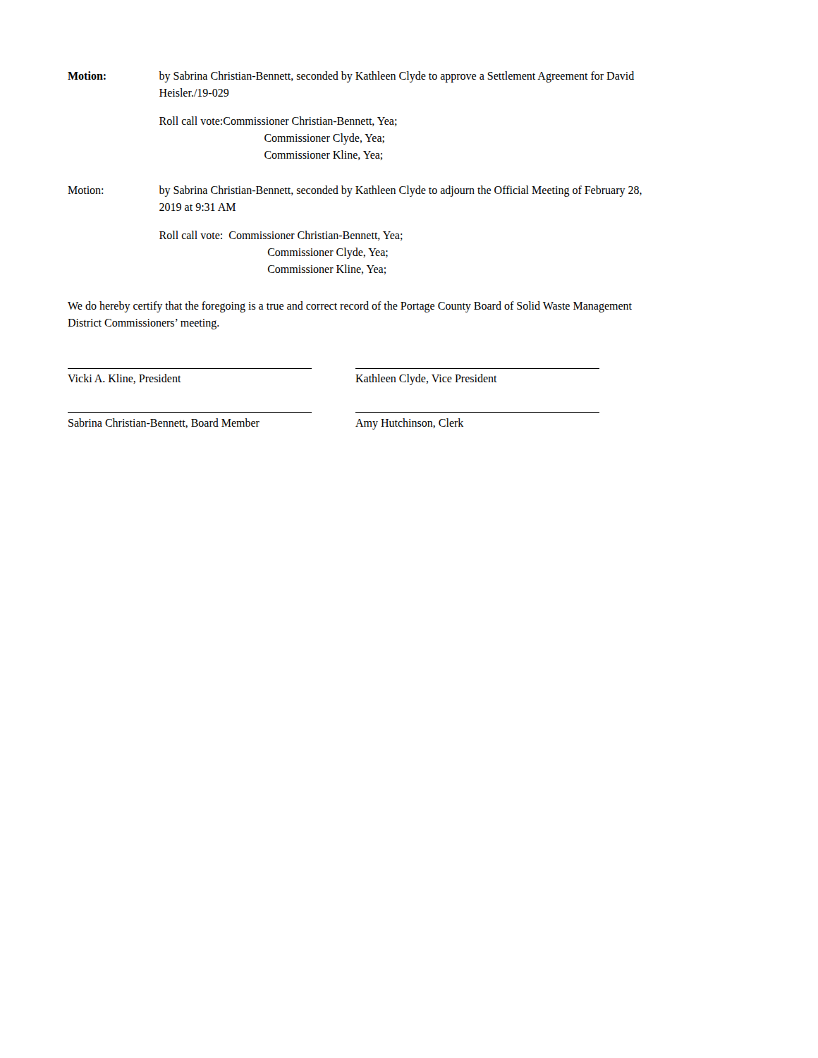Motion:
by Sabrina Christian-Bennett, seconded by Kathleen Clyde to approve a Settlement Agreement for David Heisler./19-029
Roll call vote:Commissioner Christian-Bennett, Yea;
Commissioner Clyde, Yea;
Commissioner Kline, Yea;
Motion:
by Sabrina Christian-Bennett, seconded by Kathleen Clyde to adjourn the Official Meeting of February 28, 2019 at 9:31 AM
Roll call vote: Commissioner Christian-Bennett, Yea;
Commissioner Clyde, Yea;
Commissioner Kline, Yea;
We do hereby certify that the foregoing is a true and correct record of the Portage County Board of Solid Waste Management District Commissioners’ meeting.
| Vicki A. Kline, President | Kathleen Clyde, Vice President |
| Sabrina Christian-Bennett, Board Member | Amy Hutchinson, Clerk |